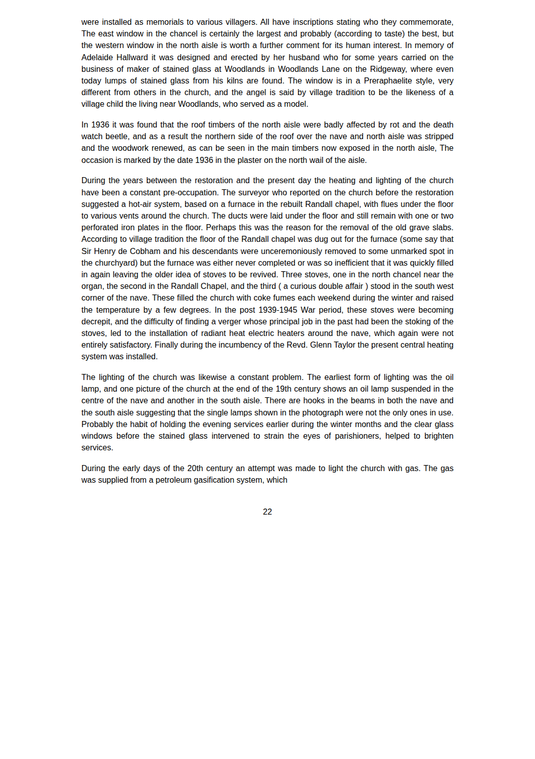were installed as memorials to various villagers. All have inscriptions stating who they commemorate, The east window in the chancel is certainly the largest and probably (according to taste) the best, but the western window in the north aisle is worth a further comment for its human interest. In memory of Adelaide Hallward it was designed and erected by her husband who for some years carried on the business of maker of stained glass at Woodlands in Woodlands Lane on the Ridgeway, where even today lumps of stained glass from his kilns are found. The window is in a Preraphaelite style, very different from others in the church, and the angel is said by village tradition to be the likeness of a village child the living near Woodlands, who served as a model.
In 1936 it was found that the roof timbers of the north aisle were badly affected by rot and the death watch beetle, and as a result the northern side of the roof over the nave and north aisle was stripped and the woodwork renewed, as can be seen in the main timbers now exposed in the north aisle, The occasion is marked by the date 1936 in the plaster on the north wail of the aisle.
During the years between the restoration and the present day the heating and lighting of the church have been a constant pre-occupation. The surveyor who reported on the church before the restoration suggested a hot-air system, based on a furnace in the rebuilt Randall chapel, with flues under the floor to various vents around the church. The ducts were laid under the floor and still remain with one or two perforated iron plates in the floor. Perhaps this was the reason for the removal of the old grave slabs. According to village tradition the floor of the Randall chapel was dug out for the furnace (some say that Sir Henry de Cobham and his descendants were unceremoniously removed to some unmarked spot in the churchyard) but the furnace was either never completed or was so inefficient that it was quickly filled in again leaving the older idea of stoves to be revived. Three stoves, one in the north chancel near the organ, the second in the Randall Chapel, and the third ( a curious double affair ) stood in the south west corner of the nave. These filled the church with coke fumes each weekend during the winter and raised the temperature by a few degrees. In the post 1939-1945 War period, these stoves were becoming decrepit, and the difficulty of finding a verger whose principal job in the past had been the stoking of the stoves, led to the installation of radiant heat electric heaters around the nave, which again were not entirely satisfactory. Finally during the incumbency of the Revd. Glenn Taylor the present central heating system was installed.
The lighting of the church was likewise a constant problem. The earliest form of lighting was the oil lamp, and one picture of the church at the end of the 19th century shows an oil lamp suspended in the centre of the nave and another in the south aisle. There are hooks in the beams in both the nave and the south aisle suggesting that the single lamps shown in the photograph were not the only ones in use. Probably the habit of holding the evening services earlier during the winter months and the clear glass windows before the stained glass intervened to strain the eyes of parishioners, helped to brighten services.
During the early days of the 20th century an attempt was made to light the church with gas. The gas was supplied from a petroleum gasification system, which
22